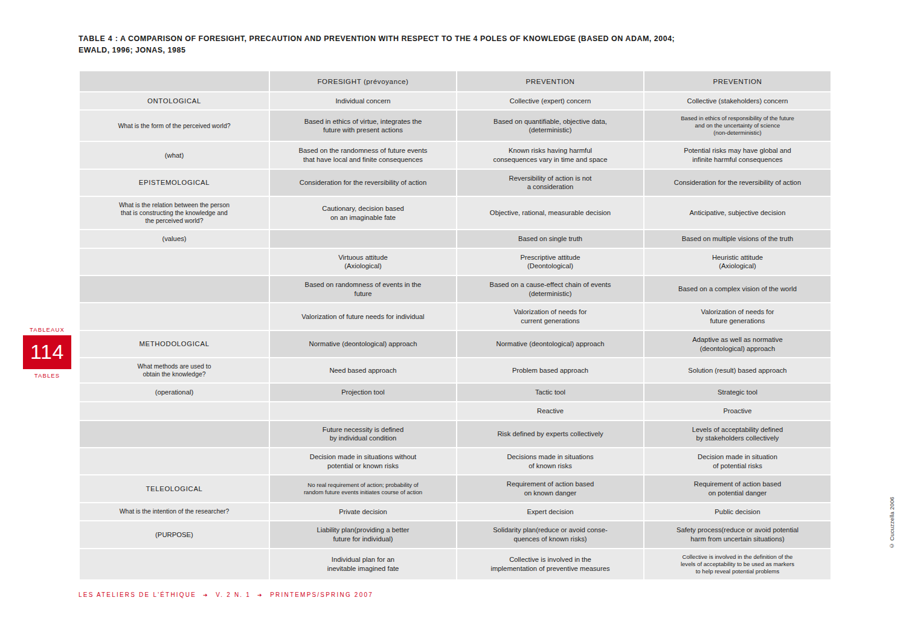Table 4 : A comparison of foresight, precaution and prevention with respect to the 4 poles of knowledge (based on Adam, 2004;
Ewald, 1996; Jonas, 1985
TABLEAUX
114
TABLES
| | FORESIGHT (prévoyance) | PREVENTION | PREVENTION |
| ONTOLOGICAL | Individual concern | Collective (expert) concern | Collective (stakeholders) concern |
| What is the form of the perceived world? | Based in ethics of virtue, integrates the future with present actions | Based on quantifiable, objective data, (deterministic) | Based in ethics of responsibility of the future and on the uncertainty of science (non-deterministic) |
| (what) | Based on the randomness of future events that have local and finite consequences | Known risks having harmful consequences vary in time and space | Potential risks may have global and infinite harmful consequences |
| EPISTEMOLOGICAL | Consideration for the reversibility of action | Reversibility of action is not a consideration | Consideration for the reversibility of action |
| What is the relation between the person that is constructing the knowledge and the perceived world? | Cautionary, decision based on an imaginable fate | Objective, rational, measurable decision | Anticipative, subjective decision |
| (values) | | Based on single truth | Based on multiple visions of the truth |
| | Virtuous attitude (Axiological) | Prescriptive attitude (Deontological) | Heuristic attitude (Axiological) |
| | Based on randomness of events in the future | Based on a cause-effect chain of events (deterministic) | Based on a complex vision of the world |
| | Valorization of future needs for individual | Valorization of needs for current generations | Valorization of needs for future generations |
| METHODOLOGICAL | Normative (deontological) approach | Normative (deontological) approach | Adaptive as well as normative (deontological) approach |
| What methods are used to obtain the knowledge? | Need based approach | Problem based approach | Solution (result) based approach |
| (operational) | Projection tool | Tactic tool | Strategic tool |
| | | Reactive | Proactive |
| | Future necessity is defined by individual condition | Risk defined by experts collectively | Levels of acceptability defined by stakeholders collectively |
| | Decision made in situations without potential or known risks | Decisions made in situations of known risks | Decision made in situation of potential risks |
| TELEOLOGICAL | No real requirement of action; probability of random future events initiates course of action | Requirement of action based on known danger | Requirement of action based on potential danger |
| What is the intention of the researcher? | Private decision | Expert decision | Public decision |
| (PURPOSE) | Liability plan(providing a better future for individual) | Solidarity plan(reduce or avoid conse- quences of known risks) | Safety process(reduce or avoid potential harm from uncertain situations) |
| | Individual plan for an inevitable imagined fate | Collective is involved in the implementation of preventive measures | Collective is involved in the definition of the levels of acceptability to be used as markers to help reveal potential problems |
© Cucuzzella 2006
LES ATELIERS DE L'ÉTHIQUE ➔ V. 2 N. 1 ➔ PRINTEMPS/SPRING 2007